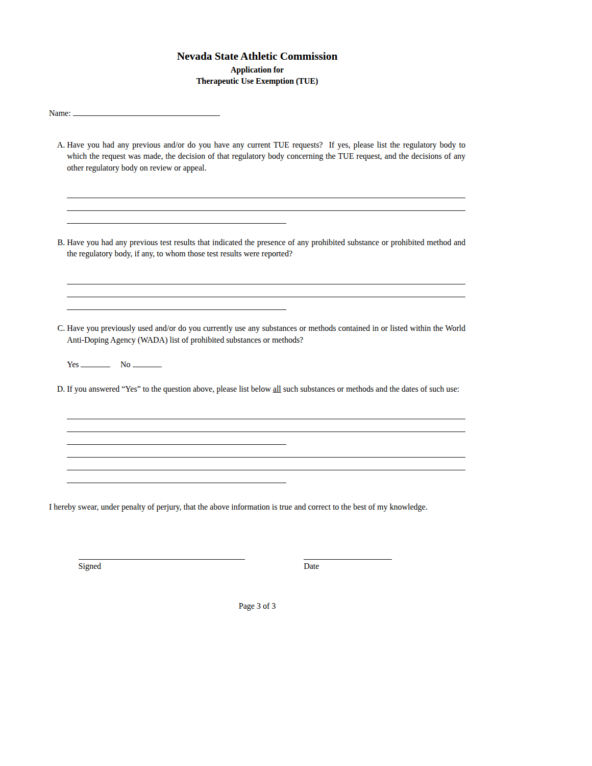Nevada State Athletic Commission
Application for
Therapeutic Use Exemption (TUE)
Name:
Have you had any previous and/or do you have any current TUE requests? If yes, please list the regulatory body to which the request was made, the decision of that regulatory body concerning the TUE request, and the decisions of any other regulatory body on review or appeal.
Have you had any previous test results that indicated the presence of any prohibited substance or prohibited method and the regulatory body, if any, to whom those test results were reported?
Have you previously used and/or do you currently use any substances or methods contained in or listed within the World Anti-Doping Agency (WADA) list of prohibited substances or methods?
Yes No
If you answered “Yes” to the question above, please list below all such substances or methods and the dates of such use:
I hereby swear, under penalty of perjury, that the above information is true and correct to the best of my knowledge.
Signed
Date
Page 3 of 3